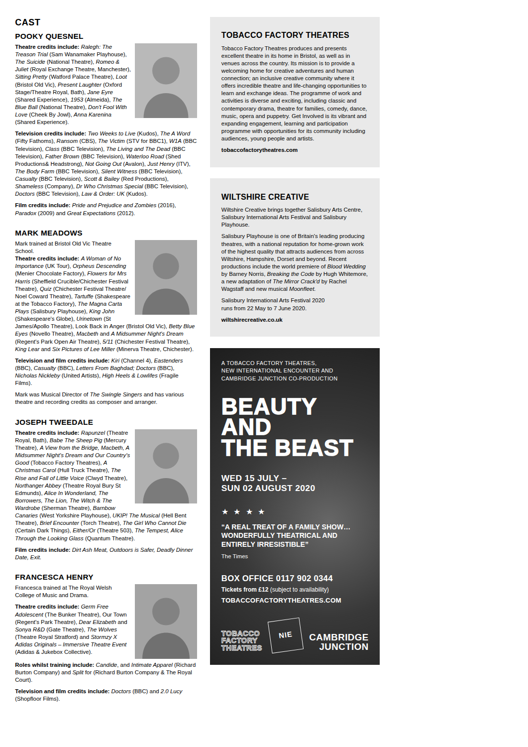Cast
Pooky Quesnel
Theatre credits include: Ralegh: The Treason Trial (Sam Wanamaker Playhouse), The Suicide (National Theatre), Romeo & Juliet (Royal Exchange Theatre, Manchester), Sitting Pretty (Watford Palace Theatre), Loot (Bristol Old Vic), Present Laughter (Oxford Stage/Theatre Royal, Bath), Jane Eyre (Shared Experience), 1953 (Almeida), The Blue Ball (National Theatre), Don't Fool With Love (Cheek By Jowl), Anna Karenina (Shared Experience).
Television credits include: Two Weeks to Live (Kudos), The A Word (Fifty Fathoms), Ransom (CBS), The Victim (STV for BBC1), W1A (BBC Television), Class (BBC Television), The Living and The Dead (BBC Television), Father Brown (BBC Television), Waterloo Road (Shed Productions& Headstrong), Not Going Out (Avalon), Just Henry (ITV), The Body Farm (BBC Television), Silent Witness (BBC Television), Casualty (BBC Television), Scott & Bailey (Red Productions), Shameless (Company), Dr Who Christmas Special (BBC Television), Doctors (BBC Television), Law & Order: UK (Kudos).
Film credits include: Pride and Prejudice and Zombies (2016), Paradox (2009) and Great Expectations (2012).
Mark Meadows
Mark trained at Bristol Old Vic Theatre School.
Theatre credits include: A Woman of No Importance (UK Tour), Orpheus Descending (Menier Chocolate Factory), Flowers for Mrs Harris (Sheffield Crucible/Chichester Festival Theatre), Quiz (Chichester Festival Theatre/ Noel Coward Theatre), Tartuffe (Shakespeare at the Tobacco Factory), The Magna Carta Plays (Salisbury Playhouse), King John (Shakespeare's Globe), Urinetown (St James/Apollo Theatre), Look Back in Anger (Bristol Old Vic), Betty Blue Eyes (Novello Theatre), Macbeth and A Midsummer Night's Dream (Regent's Park Open Air Theatre), 5/11 (Chichester Festival Theatre), King Lear and Six Pictures of Lee Miller (Minerva Theatre, Chichester).
Television and film credits include: Kiri (Channel 4), Eastenders (BBC), Casualty (BBC), Letters From Baghdad; Doctors (BBC), Nicholas Nickleby (United Artists), High Heels & Lowlifes (Fragile Films).
Mark was Musical Director of The Swingle Singers and has various theatre and recording credits as composer and arranger.
Joseph Tweedale
Theatre credits include: Rapunzel (Theatre Royal, Bath), Babe The Sheep Pig (Mercury Theatre), A View from the Bridge, Macbeth, A Midsummer Night's Dream and Our Country's Good (Tobacco Factory Theatres), A Christmas Carol (Hull Truck Theatre), The Rise and Fall of Little Voice (Clwyd Theatre), Northanger Abbey (Theatre Royal Bury St Edmunds), Alice In Wonderland, The Borrowers, The Lion, The Witch & The Wardrobe (Sherman Theatre), Barnbow Canaries (West Yorkshire Playhouse), UKIP! The Musical (Hell Bent Theatre), Brief Encounter (Torch Theatre), The Girl Who Cannot Die (Certain Dark Things), Either/Or (Theatre 503), The Tempest, Alice Through the Looking Glass (Quantum Theatre).
Film credits include: Dirt Ash Meat, Outdoors is Safer, Deadly Dinner Date, Exit.
Francesca Henry
Francesca trained at The Royal Welsh College of Music and Drama.
Theatre credits include: Germ Free Adolescent (The Bunker Theatre), Our Town (Regent's Park Theatre), Dear Elizabeth and Sonya R&D (Gate Theatre), The Wolves (Theatre Royal Stratford) and Stormzy X Adidas Originals – Immersive Theatre Event (Adidas & Jukebox Collective).
Roles whilst training include: Candide, and Intimate Apparel (Richard Burton Company) and Split for (Richard Burton Company & The Royal Court).
Television and film credits include: Doctors (BBC) and 2.0 Lucy (Shopfloor Films).
Tobacco Factory Theatres
Tobacco Factory Theatres produces and presents excellent theatre in its home in Bristol, as well as in venues across the country. Its mission is to provide a welcoming home for creative adventures and human connection; an inclusive creative community where it offers incredible theatre and life-changing opportunities to learn and exchange ideas. The programme of work and activities is diverse and exciting, including classic and contemporary drama, theatre for families, comedy, dance, music, opera and puppetry. Get Involved is its vibrant and expanding engagement, learning and participation programme with opportunities for its community including audiences, young people and artists.
tobaccofactorytheatres.com
Wiltshire Creative
Wiltshire Creative brings together Salisbury Arts Centre, Salisbury International Arts Festival and Salisbury Playhouse.
Salisbury Playhouse is one of Britain's leading producing theatres, with a national reputation for home-grown work of the highest quality that attracts audiences from across Wiltshire, Hampshire, Dorset and beyond. Recent productions include the world premiere of Blood Wedding by Barney Norris, Breaking the Code by Hugh Whitemore, a new adaptation of The Mirror Crack'd by Rachel Wagstaff and new musical Moonfleet.
Salisbury International Arts Festival 2020
runs from 22 May to 7 June 2020.
wiltshirecreative.co.uk
A Tobacco Factory Theatres,
New International Encounter and
Cambridge Junction co-production
Beauty and
the Beast
Wed 15 July –
Sun 02 August 2020
★ ★ ★ ★
“A real treat of a family show… wonderfully theatrical and entirely irresistible”
The Times
Box Office 0117 902 0344
Tickets from £12 (subject to availability)
tobaccofactorytheatres.com
Tobacco
Factory
Theatres
NIE
Cambridge
Junction